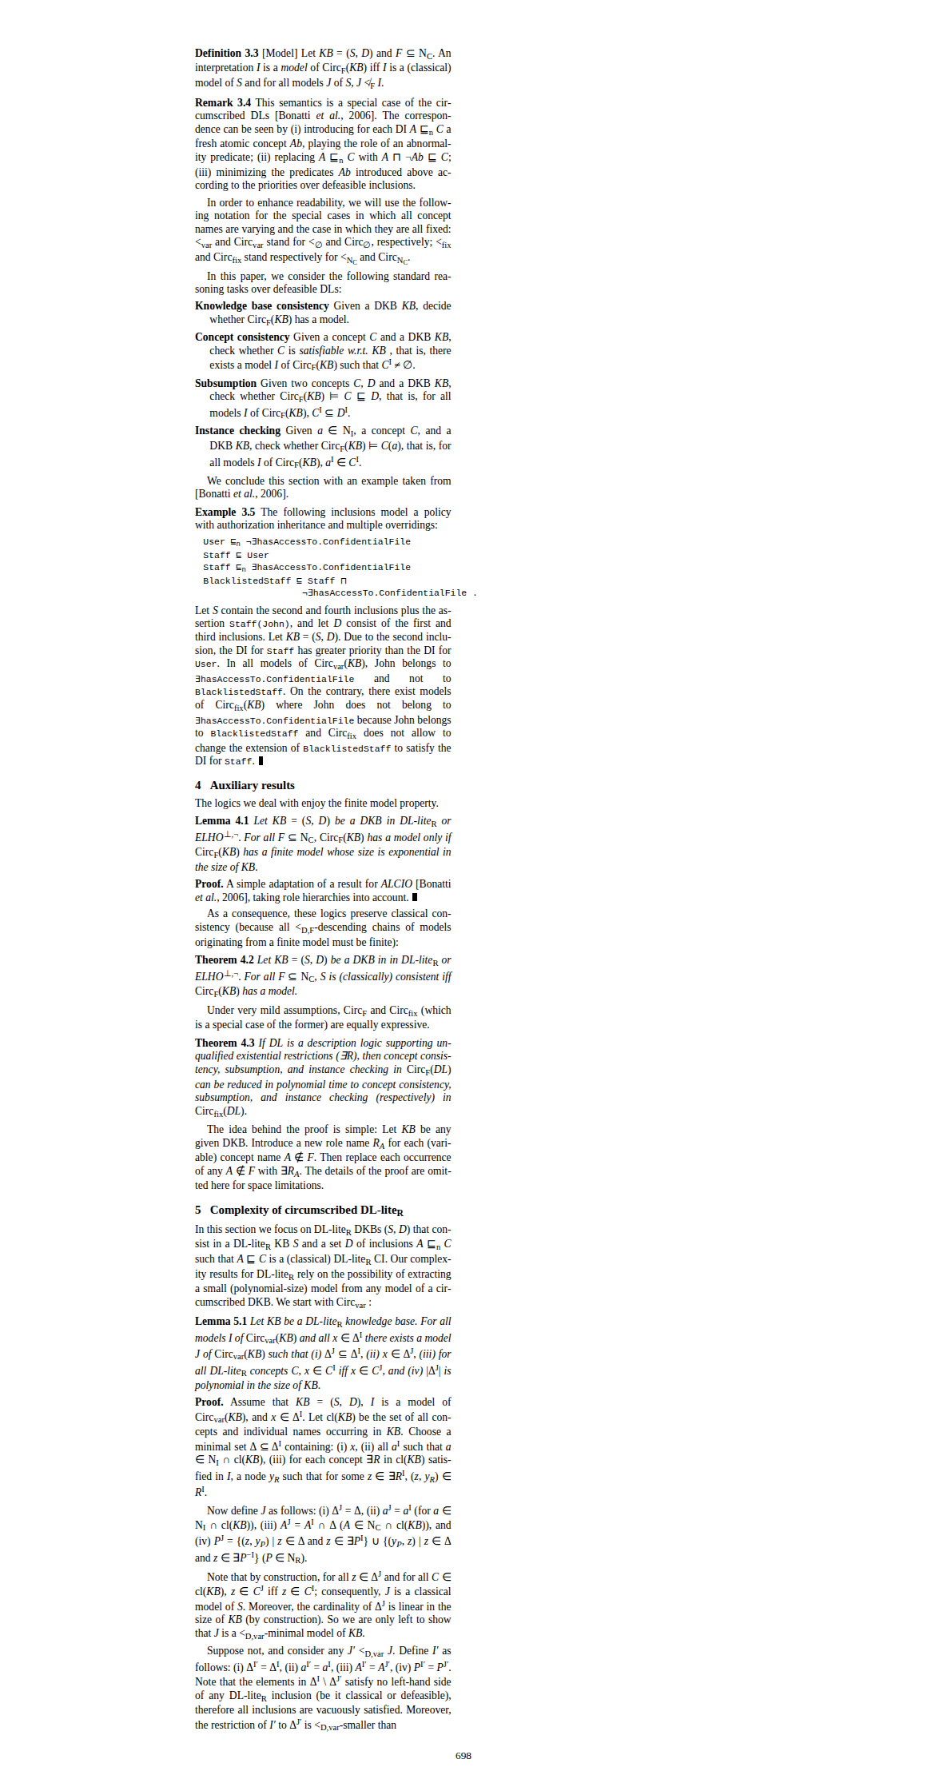Definition 3.3 [Model] Let KB = (S, D) and F ⊆ NC. An interpretation I is a model of CircF(KB) iff I is a (classical) model of S and for all models J of S, J ≮F I.
Remark 3.4 This semantics is a special case of the circumscribed DLs [Bonatti et al., 2006]. The correspondence can be seen by (i) introducing for each DI A ⊑n C a fresh atomic concept Ab, playing the role of an abnormality predicate; (ii) replacing A ⊑n C with A ⊓ ¬Ab ⊑ C; (iii) minimizing the predicates Ab introduced above according to the priorities over defeasible inclusions.
In order to enhance readability, we will use the following notation for the special cases in which all concept names are varying and the case in which they are all fixed: <var and Circvar stand for <∅ and Circ∅, respectively; <fix and Circfix stand respectively for <NC and CircNC.
In this paper, we consider the following standard reasoning tasks over defeasible DLs:
Knowledge base consistency Given a DKB KB, decide whether CircF(KB) has a model.
Concept consistency Given a concept C and a DKB KB, check whether C is satisfiable w.r.t. KB , that is, there exists a model I of CircF(KB) such that CI ≠ ∅.
Subsumption Given two concepts C, D and a DKB KB, check whether CircF(KB) ⊨ C ⊑ D, that is, for all models I of CircF(KB), CI ⊆ DI.
Instance checking Given a ∈ NI, a concept C, and a DKB KB, check whether CircF(KB) ⊨ C(a), that is, for all models I of CircF(KB), aI ∈ CI.
We conclude this section with an example taken from [Bonatti et al., 2006].
Example 3.5 The following inclusions model a policy with authorization inheritance and multiple overridings:
User ⊑n ¬∃hasAccessTo.ConfidentialFile Staff ⊑ User Staff ⊑n ∃hasAccessTo.ConfidentialFile BlacklistedStaff ⊑ Staff ⊓ ¬∃hasAccessTo.ConfidentialFile .
Let S contain the second and fourth inclusions plus the assertion Staff(John), and let D consist of the first and third inclusions. Let KB = (S, D). Due to the second inclusion, the DI for Staff has greater priority than the DI for User. In all models of Circvar(KB), John belongs to ∃hasAccessTo.ConfidentialFile and not to BlacklistedStaff. On the contrary, there exist models of Circfix(KB) where John does not belong to ∃hasAccessTo.ConfidentialFile because John belongs to BlacklistedStaff and Circfix does not allow to change the extension of BlacklistedStaff to satisfy the DI for Staff.
4 Auxiliary results
The logics we deal with enjoy the finite model property.
Lemma 4.1 Let KB = (S, D) be a DKB in DL-lite R or ELHO⊥,¬. For all F ⊆ NC, CircF(KB) has a model only if CircF(KB) has a finite model whose size is exponential in the size of KB.
Proof. A simple adaptation of a result for ALCIO [Bonatti et al., 2006], taking role hierarchies into account.
As a consequence, these logics preserve classical consistency (because all <D,F-descending chains of models originating from a finite model must be finite):
Theorem 4.2 Let KB = (S, D) be a DKB in in DL-lite R or ELHO⊥,¬. For all F ⊆ NC, S is (classically) consistent iff CircF(KB) has a model.
Under very mild assumptions, CircF and Circfix (which is a special case of the former) are equally expressive.
Theorem 4.3 If DL is a description logic supporting unqualified existential restrictions (∃R), then concept consistency, subsumption, and instance checking in CircF(DL) can be reduced in polynomial time to concept consistency, subsumption, and instance checking (respectively) in Circfix(DL).
The idea behind the proof is simple: Let KB be any given DKB. Introduce a new role name RA for each (variable) concept name A ∉ F. Then replace each occurrence of any A ∉ F with ∃RA. The details of the proof are omitted here for space limitations.
5 Complexity of circumscribed DL-liteR
In this section we focus on DL-liteR DKBs (S, D) that consist in a DL-liteR KB S and a set D of inclusions A ⊑n C such that A ⊑ C is a (classical) DL-liteR CI. Our complexity results for DL-liteR rely on the possibility of extracting a small (polynomial-size) model from any model of a circumscribed DKB. We start with Circvar :
Lemma 5.1 Let KB be a DL-lite R knowledge base. For all models I of Circvar(KB) and all x ∈ ΔI there exists a model J of Circvar(KB) such that (i) ΔJ ⊆ ΔI, (ii) x ∈ ΔJ, (iii) for all DL-lite R concepts C, x ∈ CI iff x ∈ CJ, and (iv) |ΔJ| is polynomial in the size of KB.
Proof. Assume that KB = (S, D), I is a model of Circvar(KB), and x ∈ ΔI. Let cl(KB) be the set of all concepts and individual names occurring in KB. Choose a minimal set Δ ⊆ ΔI containing: (i) x, (ii) all aI such that a ∈ NI ∩ cl(KB), (iii) for each concept ∃R in cl(KB) satisfied in I, a node yR such that for some z ∈ ∃RI, (z, yR) ∈ RI.
Now define J as follows: (i) ΔJ = Δ, (ii) aJ = aI (for a ∈ NI ∩ cl(KB)), (iii) AJ = AI ∩ Δ (A ∈ NC ∩ cl(KB)), and (iv) PJ = {(z, yP) | z ∈ Δ and z ∈ ∃PI} ∪ {(yP, z) | z ∈ Δ and z ∈ ∃P−I} (P ∈ NR).
Note that by construction, for all z ∈ ΔJ and for all C ∈ cl(KB), z ∈ CJ iff z ∈ CI; consequently, J is a classical model of S. Moreover, the cardinality of ΔJ is linear in the size of KB (by construction). So we are only left to show that J is a <D,var-minimal model of KB.
Suppose not, and consider any J′ <D,var J. Define I′ as follows: (i) ΔI′ = ΔI, (ii) aI′ = aI, (iii) AI′ = AJ′, (iv) PI′ = PJ′. Note that the elements in ΔI \ ΔJ′ satisfy no left-hand side of any DL-liteR inclusion (be it classical or defeasible), therefore all inclusions are vacuously satisfied. Moreover, the restriction of I′ to ΔJ′ is <D,var-smaller than
698